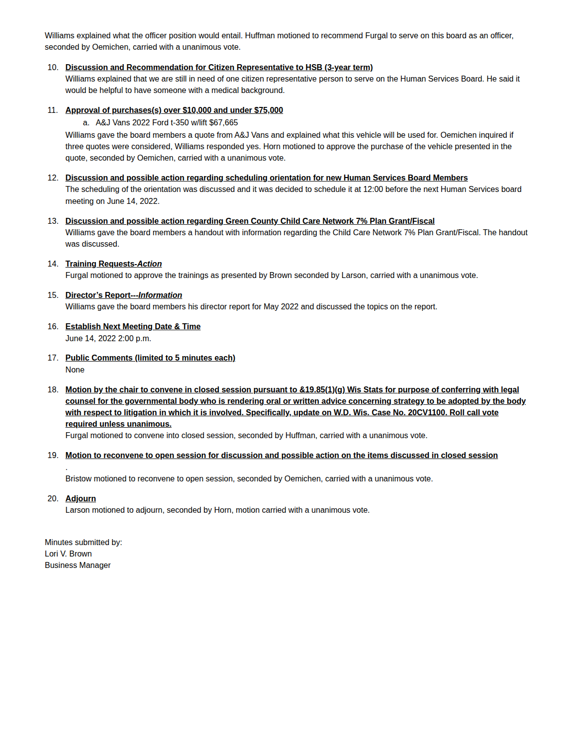Williams explained what the officer position would entail. Huffman motioned to recommend Furgal to serve on this board as an officer, seconded by Oemichen, carried with a unanimous vote.
Discussion and Recommendation for Citizen Representative to HSB (3-year term)
Williams explained that we are still in need of one citizen representative person to serve on the Human Services Board. He said it would be helpful to have someone with a medical background.
Approval of purchases(s) over $10,000 and under $75,000
A&J Vans 2022 Ford t-350 w/lift $67,665
Williams gave the board members a quote from A&J Vans and explained what this vehicle will be used for. Oemichen inquired if three quotes were considered, Williams responded yes. Horn motioned to approve the purchase of the vehicle presented in the quote, seconded by Oemichen, carried with a unanimous vote.
Discussion and possible action regarding scheduling orientation for new Human Services Board Members
The scheduling of the orientation was discussed and it was decided to schedule it at 12:00 before the next Human Services board meeting on June 14, 2022.
Discussion and possible action regarding Green County Child Care Network 7% Plan Grant/Fiscal
Williams gave the board members a handout with information regarding the Child Care Network 7% Plan Grant/Fiscal. The handout was discussed.
Training Requests-Action
Furgal motioned to approve the trainings as presented by Brown seconded by Larson, carried with a unanimous vote.
Director’s Report---Information
Williams gave the board members his director report for May 2022 and discussed the topics on the report.
Establish Next Meeting Date & Time
June 14, 2022 2:00 p.m.
Public Comments (limited to 5 minutes each)
None
Motion by the chair to convene in closed session pursuant to &19.85(1)(g) Wis Stats for purpose of conferring with legal counsel for the governmental body who is rendering oral or written advice concerning strategy to be adopted by the body with respect to litigation in which it is involved. Specifically, update on W.D. Wis. Case No. 20CV1100. Roll call vote required unless unanimous.
Furgal motioned to convene into closed session, seconded by Huffman, carried with a unanimous vote.
Motion to reconvene to open session for discussion and possible action on the items discussed in closed session.
Bristow motioned to reconvene to open session, seconded by Oemichen, carried with a unanimous vote.
Adjourn
Larson motioned to adjourn, seconded by Horn, motion carried with a unanimous vote.
Minutes submitted by:
Lori V. Brown
Business Manager